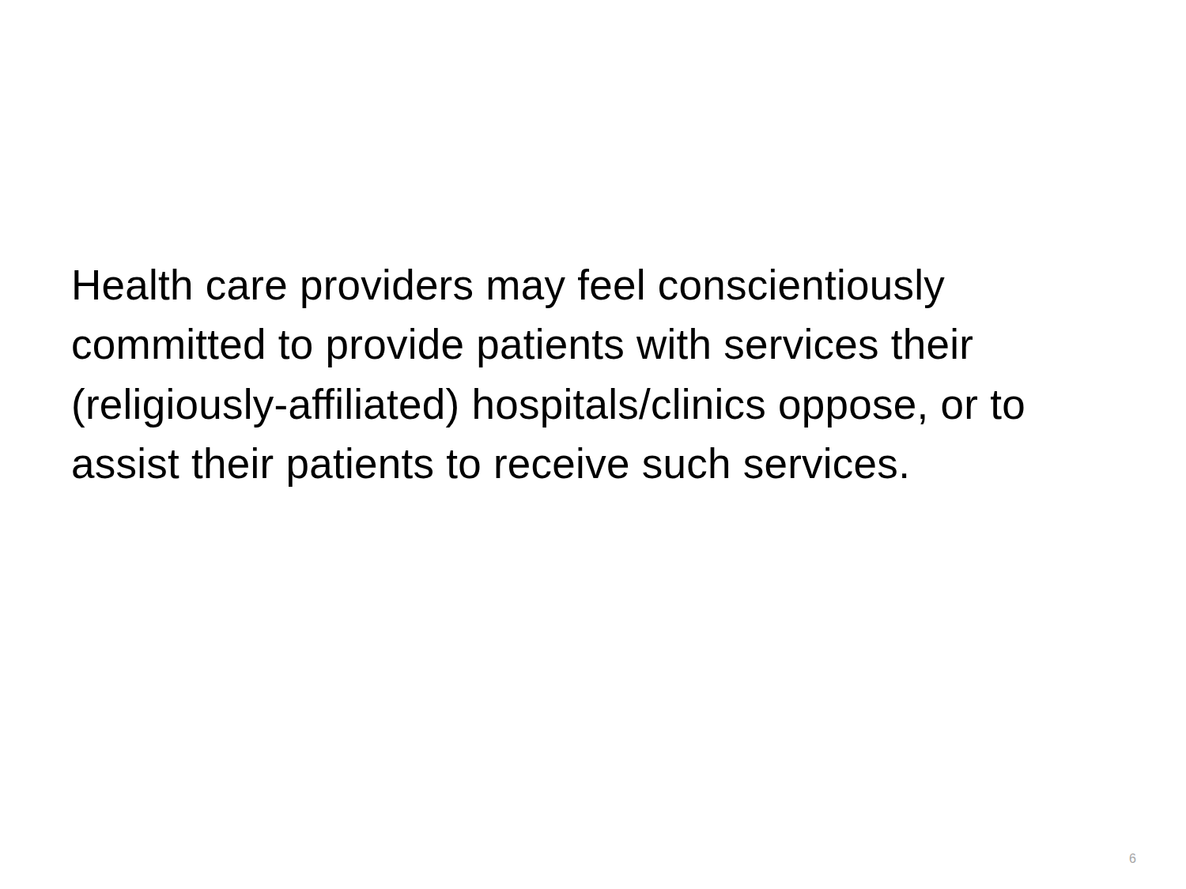Health care providers may feel conscientiously committed to provide patients with services their (religiously-affiliated) hospitals/clinics oppose, or to assist their patients to receive such services.
6